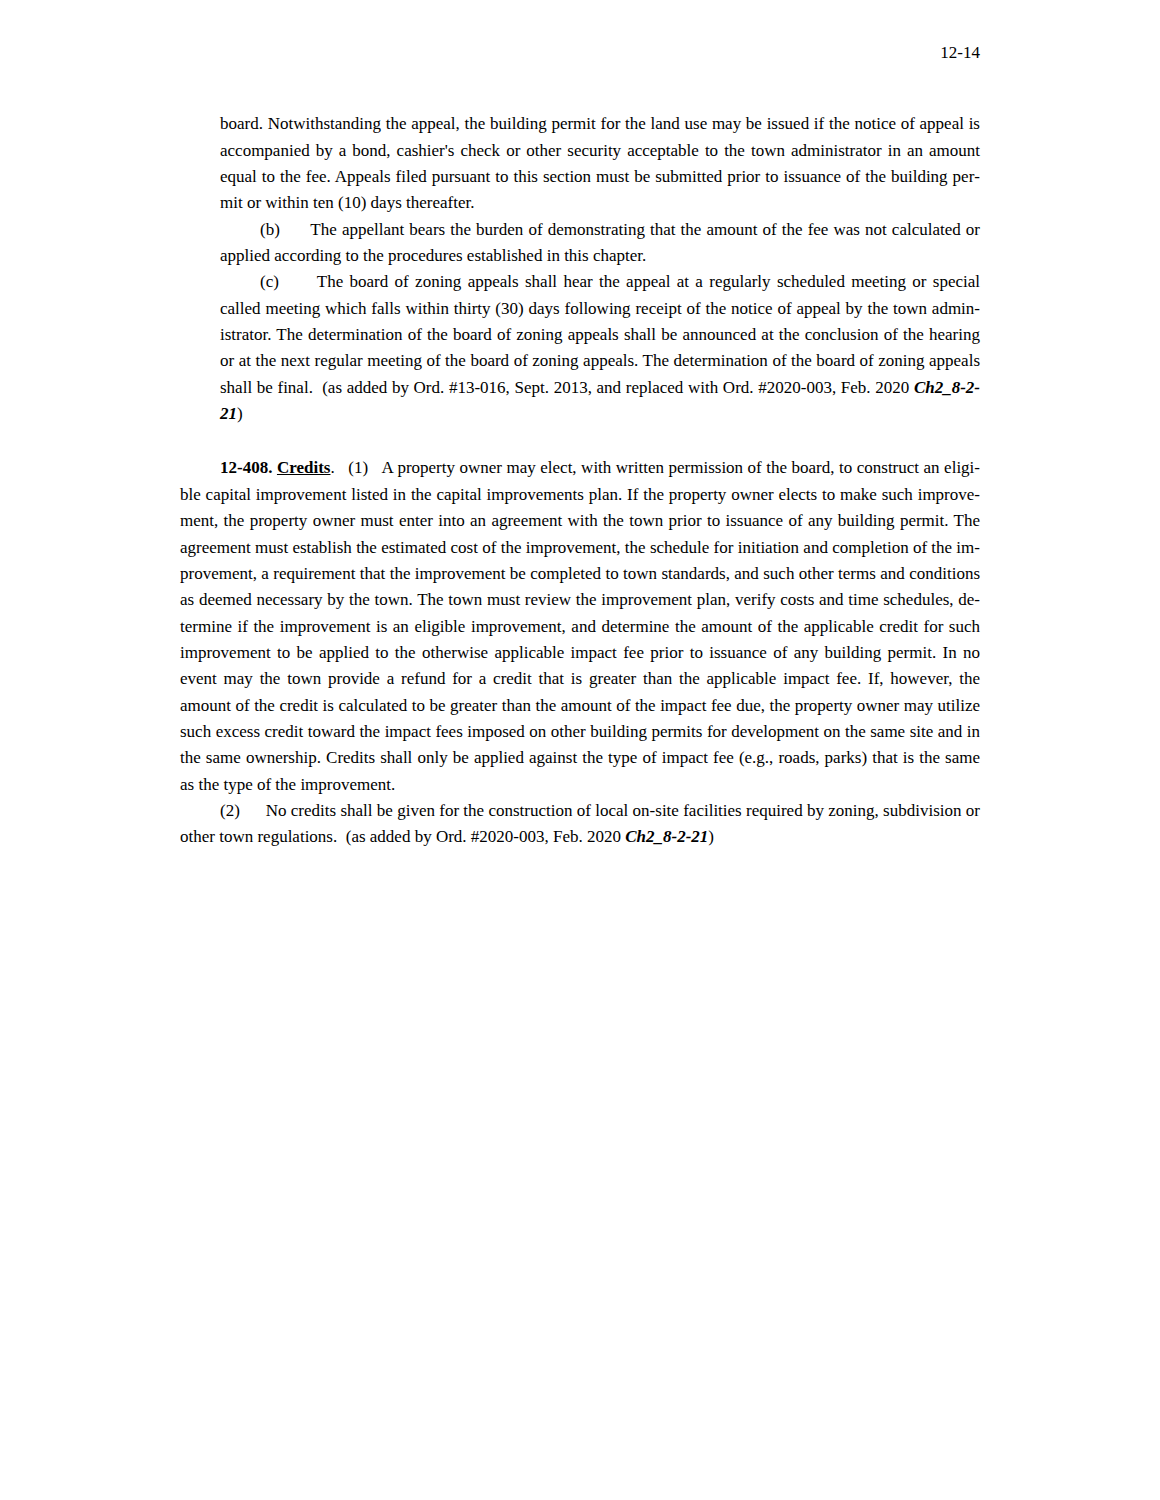12-14
board. Notwithstanding the appeal, the building permit for the land use may be issued if the notice of appeal is accompanied by a bond, cashier's check or other security acceptable to the town administrator in an amount equal to the fee. Appeals filed pursuant to this section must be submitted prior to issuance of the building permit or within ten (10) days thereafter.
(b) The appellant bears the burden of demonstrating that the amount of the fee was not calculated or applied according to the procedures established in this chapter.
(c) The board of zoning appeals shall hear the appeal at a regularly scheduled meeting or special called meeting which falls within thirty (30) days following receipt of the notice of appeal by the town administrator. The determination of the board of zoning appeals shall be announced at the conclusion of the hearing or at the next regular meeting of the board of zoning appeals. The determination of the board of zoning appeals shall be final. (as added by Ord. #13-016, Sept. 2013, and replaced with Ord. #2020-003, Feb. 2020 Ch2_8-2-21)
12-408. Credits. (1) A property owner may elect, with written permission of the board, to construct an eligible capital improvement listed in the capital improvements plan. If the property owner elects to make such improvement, the property owner must enter into an agreement with the town prior to issuance of any building permit. The agreement must establish the estimated cost of the improvement, the schedule for initiation and completion of the improvement, a requirement that the improvement be completed to town standards, and such other terms and conditions as deemed necessary by the town. The town must review the improvement plan, verify costs and time schedules, determine if the improvement is an eligible improvement, and determine the amount of the applicable credit for such improvement to be applied to the otherwise applicable impact fee prior to issuance of any building permit. In no event may the town provide a refund for a credit that is greater than the applicable impact fee. If, however, the amount of the credit is calculated to be greater than the amount of the impact fee due, the property owner may utilize such excess credit toward the impact fees imposed on other building permits for development on the same site and in the same ownership. Credits shall only be applied against the type of impact fee (e.g., roads, parks) that is the same as the type of the improvement.
(2) No credits shall be given for the construction of local on-site facilities required by zoning, subdivision or other town regulations. (as added by Ord. #2020-003, Feb. 2020 Ch2_8-2-21)